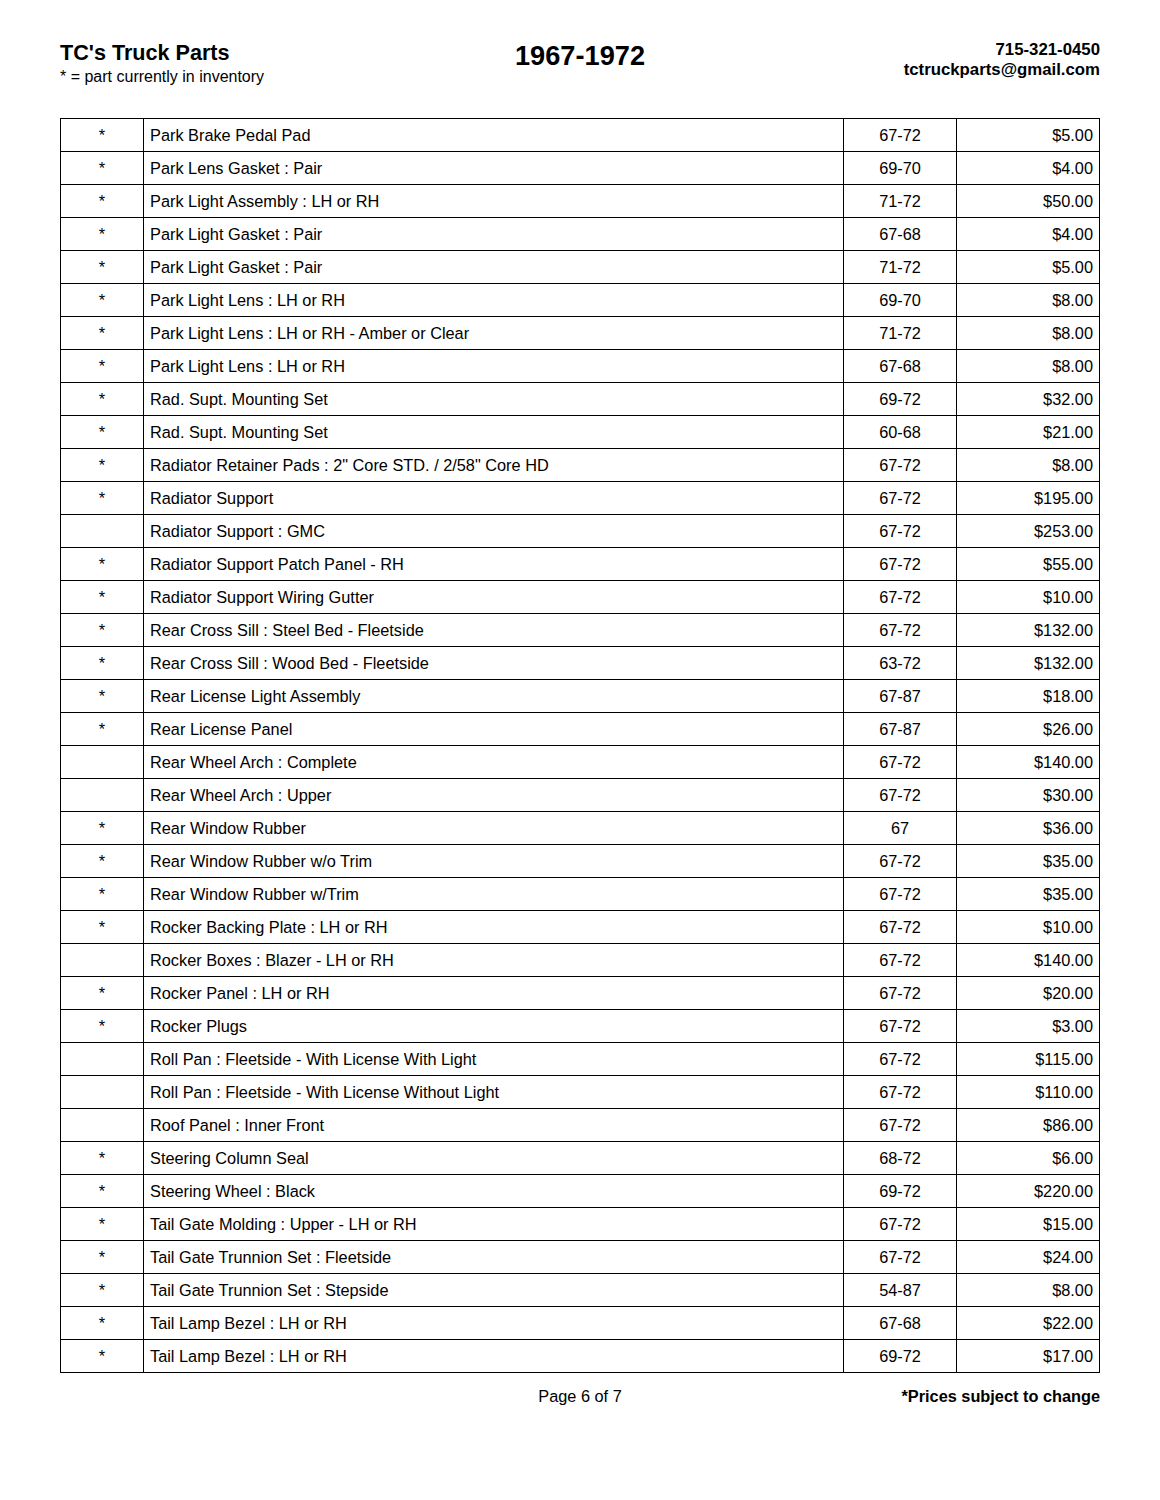TC's Truck Parts
* = part currently in inventory
1967-1972
715-321-0450
tctruckparts@gmail.com
| * | Park Brake Pedal Pad | 67-72 | $5.00 |
| * | Park Lens Gasket : Pair | 69-70 | $4.00 |
| * | Park Light Assembly : LH or RH | 71-72 | $50.00 |
| * | Park Light Gasket : Pair | 67-68 | $4.00 |
| * | Park Light Gasket : Pair | 71-72 | $5.00 |
| * | Park Light Lens : LH or RH | 69-70 | $8.00 |
| * | Park Light Lens : LH or RH - Amber or Clear | 71-72 | $8.00 |
| * | Park Light Lens : LH or RH | 67-68 | $8.00 |
| * | Rad. Supt. Mounting Set | 69-72 | $32.00 |
| * | Rad. Supt. Mounting Set | 60-68 | $21.00 |
| * | Radiator Retainer Pads : 2" Core STD. / 2/58" Core HD | 67-72 | $8.00 |
| * | Radiator Support | 67-72 | $195.00 |
| | Radiator Support : GMC | 67-72 | $253.00 |
| * | Radiator Support Patch Panel - RH | 67-72 | $55.00 |
| * | Radiator Support Wiring Gutter | 67-72 | $10.00 |
| * | Rear Cross Sill : Steel Bed - Fleetside | 67-72 | $132.00 |
| * | Rear Cross Sill : Wood Bed - Fleetside | 63-72 | $132.00 |
| * | Rear License Light Assembly | 67-87 | $18.00 |
| * | Rear License Panel | 67-87 | $26.00 |
| | Rear Wheel Arch : Complete | 67-72 | $140.00 |
| | Rear Wheel Arch : Upper | 67-72 | $30.00 |
| * | Rear Window Rubber | 67 | $36.00 |
| * | Rear Window Rubber w/o Trim | 67-72 | $35.00 |
| * | Rear Window Rubber w/Trim | 67-72 | $35.00 |
| * | Rocker Backing Plate : LH or RH | 67-72 | $10.00 |
| | Rocker Boxes : Blazer - LH or RH | 67-72 | $140.00 |
| * | Rocker Panel : LH or RH | 67-72 | $20.00 |
| * | Rocker Plugs | 67-72 | $3.00 |
| | Roll Pan : Fleetside - With License With Light | 67-72 | $115.00 |
| | Roll Pan : Fleetside - With License Without Light | 67-72 | $110.00 |
| | Roof Panel : Inner Front | 67-72 | $86.00 |
| * | Steering Column Seal | 68-72 | $6.00 |
| * | Steering Wheel : Black | 69-72 | $220.00 |
| * | Tail Gate Molding : Upper - LH or RH | 67-72 | $15.00 |
| * | Tail Gate Trunnion Set : Fleetside | 67-72 | $24.00 |
| * | Tail Gate Trunnion Set : Stepside | 54-87 | $8.00 |
| * | Tail Lamp Bezel : LH or RH | 67-68 | $22.00 |
| * | Tail Lamp Bezel : LH or RH | 69-72 | $17.00 |
Page 6 of 7
*Prices subject to change